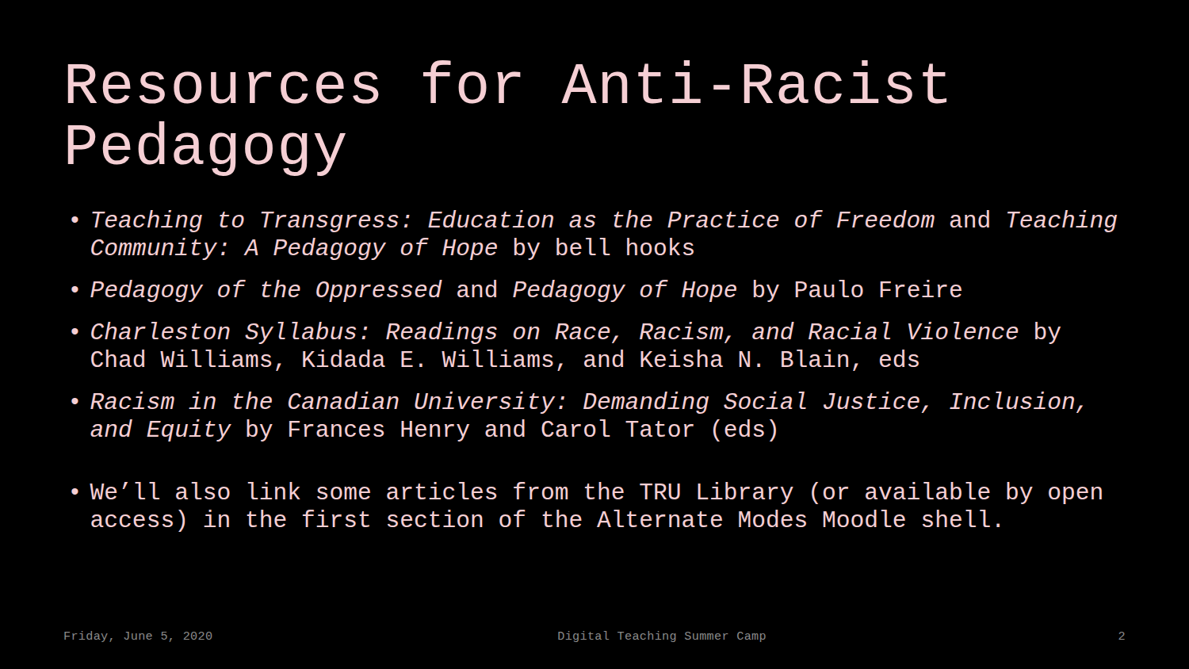Resources for Anti-Racist Pedagogy
Teaching to Transgress: Education as the Practice of Freedom and Teaching Community: A Pedagogy of Hope by bell hooks
Pedagogy of the Oppressed and Pedagogy of Hope by Paulo Freire
Charleston Syllabus: Readings on Race, Racism, and Racial Violence by Chad Williams, Kidada E. Williams, and Keisha N. Blain, eds
Racism in the Canadian University: Demanding Social Justice, Inclusion, and Equity by Frances Henry and Carol Tator (eds)
We’ll also link some articles from the TRU Library (or available by open access) in the first section of the Alternate Modes Moodle shell.
Friday, June 5, 2020 Digital Teaching Summer Camp 2